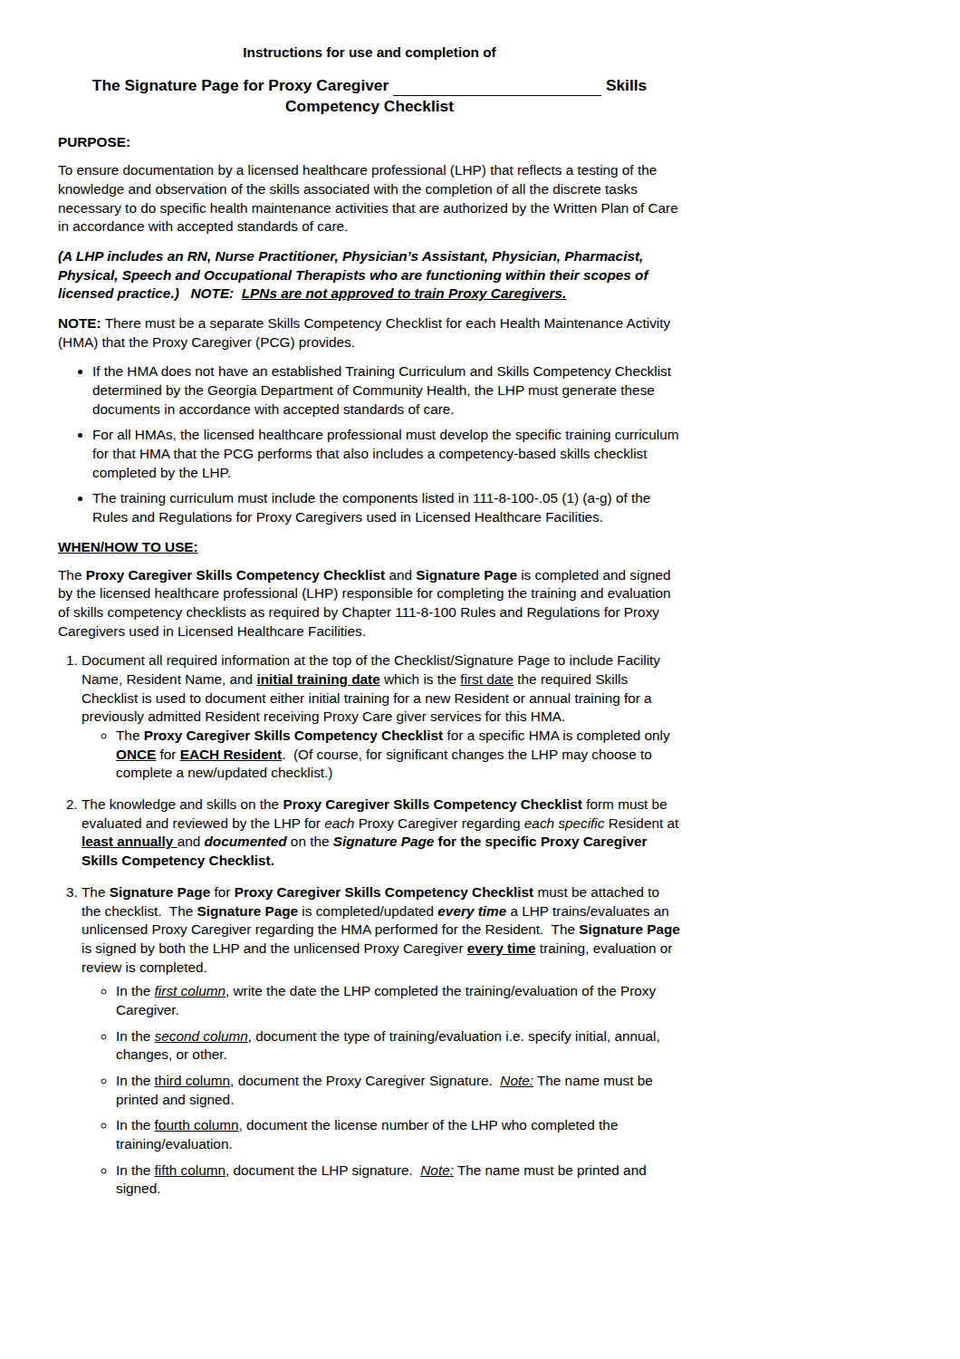Instructions for use and completion of
The Signature Page for Proxy Caregiver Skills Competency Checklist
PURPOSE:
To ensure documentation by a licensed healthcare professional (LHP) that reflects a testing of the knowledge and observation of the skills associated with the completion of all the discrete tasks necessary to do specific health maintenance activities that are authorized by the Written Plan of Care in accordance with accepted standards of care.
(A LHP includes an RN, Nurse Practitioner, Physician’s Assistant, Physician, Pharmacist, Physical, Speech and Occupational Therapists who are functioning within their scopes of licensed practice.) NOTE: LPNs are not approved to train Proxy Caregivers.
NOTE: There must be a separate Skills Competency Checklist for each Health Maintenance Activity (HMA) that the Proxy Caregiver (PCG) provides.
If the HMA does not have an established Training Curriculum and Skills Competency Checklist determined by the Georgia Department of Community Health, the LHP must generate these documents in accordance with accepted standards of care.
For all HMAs, the licensed healthcare professional must develop the specific training curriculum for that HMA that the PCG performs that also includes a competency-based skills checklist completed by the LHP.
The training curriculum must include the components listed in 111-8-100-.05 (1) (a-g) of the Rules and Regulations for Proxy Caregivers used in Licensed Healthcare Facilities.
WHEN/HOW TO USE:
The Proxy Caregiver Skills Competency Checklist and Signature Page is completed and signed by the licensed healthcare professional (LHP) responsible for completing the training and evaluation of skills competency checklists as required by Chapter 111-8-100 Rules and Regulations for Proxy Caregivers used in Licensed Healthcare Facilities.
Document all required information at the top of the Checklist/Signature Page to include Facility Name, Resident Name, and initial training date which is the first date the required Skills Checklist is used to document either initial training for a new Resident or annual training for a previously admitted Resident receiving Proxy Care giver services for this HMA.
The Proxy Caregiver Skills Competency Checklist for a specific HMA is completed only ONCE for EACH Resident. (Of course, for significant changes the LHP may choose to complete a new/updated checklist.)
The knowledge and skills on the Proxy Caregiver Skills Competency Checklist form must be evaluated and reviewed by the LHP for each Proxy Caregiver regarding each specific Resident at least annually and documented on the Signature Page for the specific Proxy Caregiver Skills Competency Checklist.
The Signature Page for Proxy Caregiver Skills Competency Checklist must be attached to the checklist. The Signature Page is completed/updated every time a LHP trains/evaluates an unlicensed Proxy Caregiver regarding the HMA performed for the Resident. The Signature Page is signed by both the LHP and the unlicensed Proxy Caregiver every time training, evaluation or review is completed.
In the first column, write the date the LHP completed the training/evaluation of the Proxy Caregiver.
In the second column, document the type of training/evaluation i.e. specify initial, annual, changes, or other.
In the third column, document the Proxy Caregiver Signature. Note: The name must be printed and signed.
In the fourth column, document the license number of the LHP who completed the training/evaluation.
In the fifth column, document the LHP signature. Note: The name must be printed and signed.